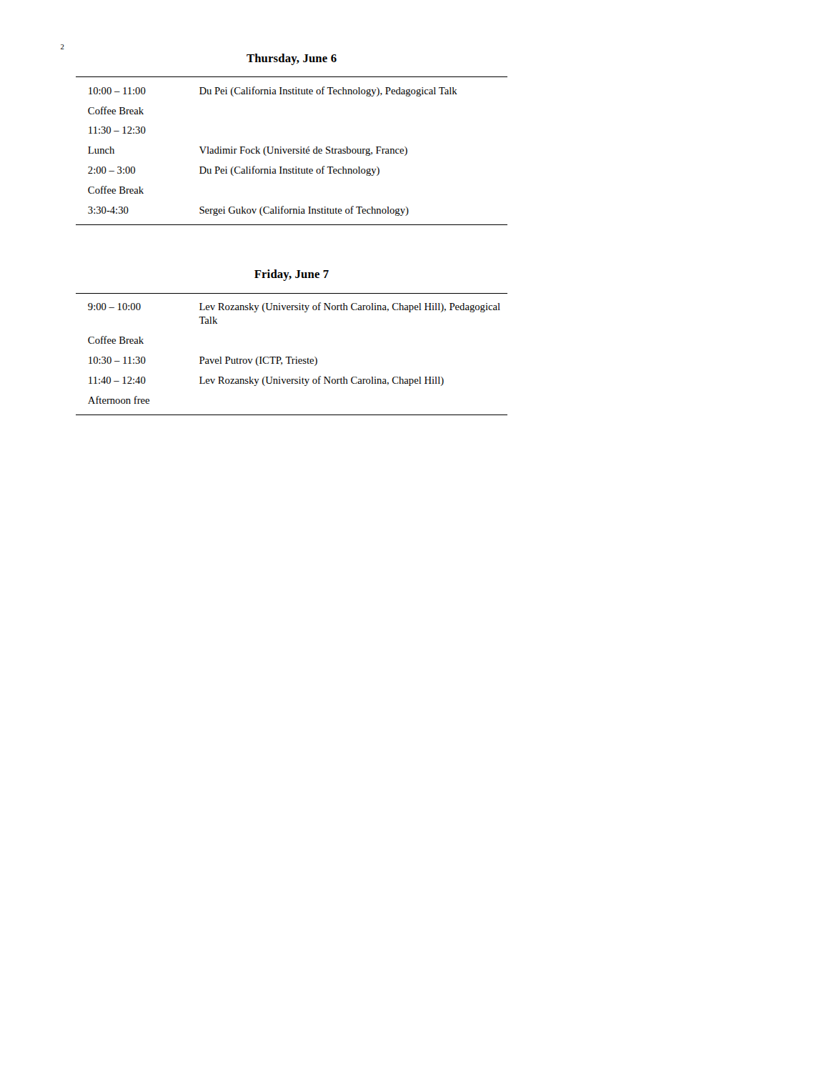2
Thursday, June 6
| 10:00 – 11:00 | Du Pei (California Institute of Technology), Pedagogical Talk |
| Coffee Break | |
| 11:30 – 12:30 | |
| Lunch | Vladimir Fock (Université de Strasbourg, France) |
| 2:00 – 3:00 | Du Pei (California Institute of Technology) |
| Coffee Break | |
| 3:30-4:30 | Sergei Gukov (California Institute of Technology) |
Friday, June 7
| 9:00 – 10:00 | Lev Rozansky (University of North Carolina, Chapel Hill), Pedagogical Talk |
| Coffee Break | |
| 10:30 – 11:30 | Pavel Putrov (ICTP, Trieste) |
| 11:40 – 12:40 | Lev Rozansky (University of North Carolina, Chapel Hill) |
| Afternoon free | |